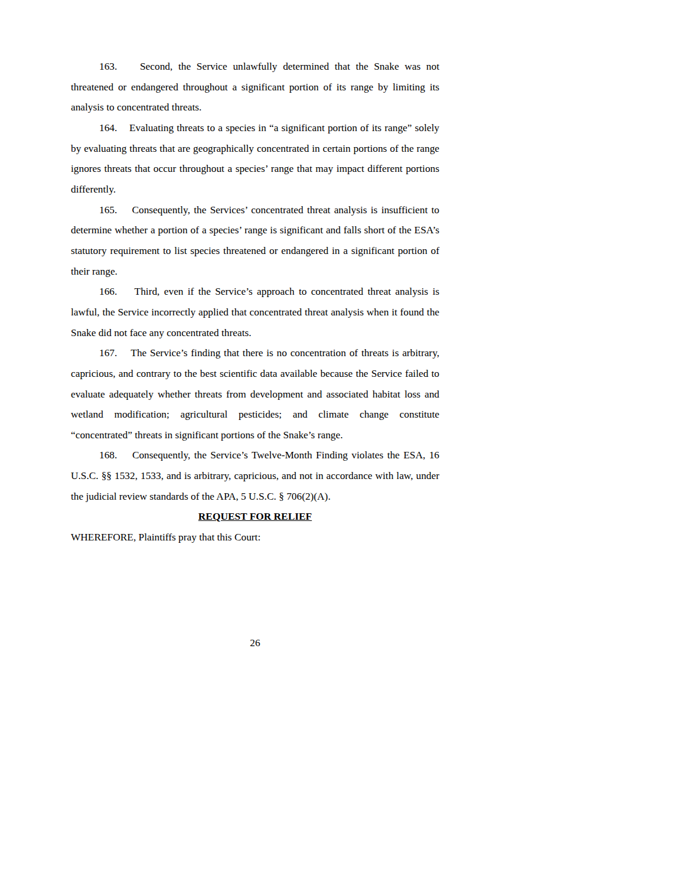163. Second, the Service unlawfully determined that the Snake was not threatened or endangered throughout a significant portion of its range by limiting its analysis to concentrated threats.
164. Evaluating threats to a species in “a significant portion of its range” solely by evaluating threats that are geographically concentrated in certain portions of the range ignores threats that occur throughout a species’ range that may impact different portions differently.
165. Consequently, the Services’ concentrated threat analysis is insufficient to determine whether a portion of a species’ range is significant and falls short of the ESA’s statutory requirement to list species threatened or endangered in a significant portion of their range.
166. Third, even if the Service’s approach to concentrated threat analysis is lawful, the Service incorrectly applied that concentrated threat analysis when it found the Snake did not face any concentrated threats.
167. The Service’s finding that there is no concentration of threats is arbitrary, capricious, and contrary to the best scientific data available because the Service failed to evaluate adequately whether threats from development and associated habitat loss and wetland modification; agricultural pesticides; and climate change constitute “concentrated” threats in significant portions of the Snake’s range.
168. Consequently, the Service’s Twelve-Month Finding violates the ESA, 16 U.S.C. §§ 1532, 1533, and is arbitrary, capricious, and not in accordance with law, under the judicial review standards of the APA, 5 U.S.C. § 706(2)(A).
REQUEST FOR RELIEF
WHEREFORE, Plaintiffs pray that this Court:
26